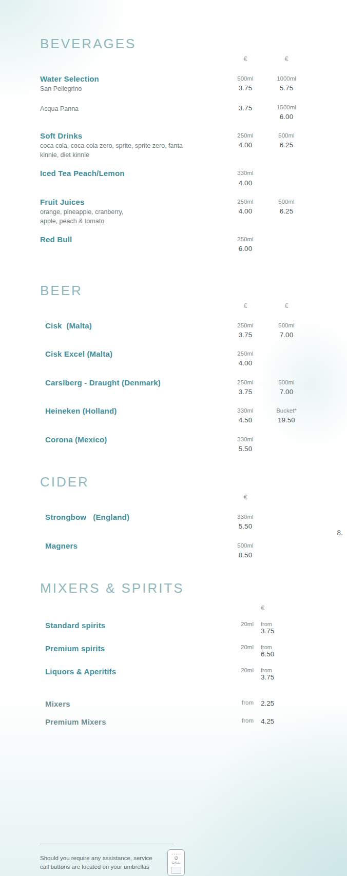8.
BEVERAGES
€ €
| Water Selection San Pellegrino | 500ml 3.75 | 1000ml 5.75 |
| Acqua Panna | 3.75 | 1500ml 6.00 |
| Soft Drinks coca cola, coca cola zero, sprite, sprite zero, fanta kinnie, diet kinnie | 250ml 4.00 | 500ml 6.25 |
| Iced Tea Peach/Lemon | 330ml 4.00 | |
| Fruit Juices orange, pineapple, cranberry, apple, peach & tomato | 250ml 4.00 | 500ml 6.25 |
| Red Bull | 250ml 6.00 | |
BEER
€ €
| Cisk (Malta) | 250ml 3.75 | 500ml 7.00 |
| Cisk Excel (Malta) | 250ml 4.00 | |
| Carslberg - Draught (Denmark) | 250ml 3.75 | 500ml 7.00 |
| Heineken (Holland) | 330ml 4.50 | Bucket* 19.50 |
| Corona (Mexico) | 330ml 5.50 | |
CIDER
€
| Strongbow (England) | 330ml 5.50 | |
| Magners | 500ml 8.50 | |
MIXERS & SPIRITS
| | | € |
| Standard spirits | 20ml | from 3.75 |
| Premium spirits | 20ml | from 6.50 |
| Liquors & Aperitifs | 20ml | from 3.75 |
| Mixers | from | 2.25 |
| Premium Mixers | from | 4.25 |
Should you require any assistance, service call buttons are located on your umbrellas
• • • • •
⏻
CALL